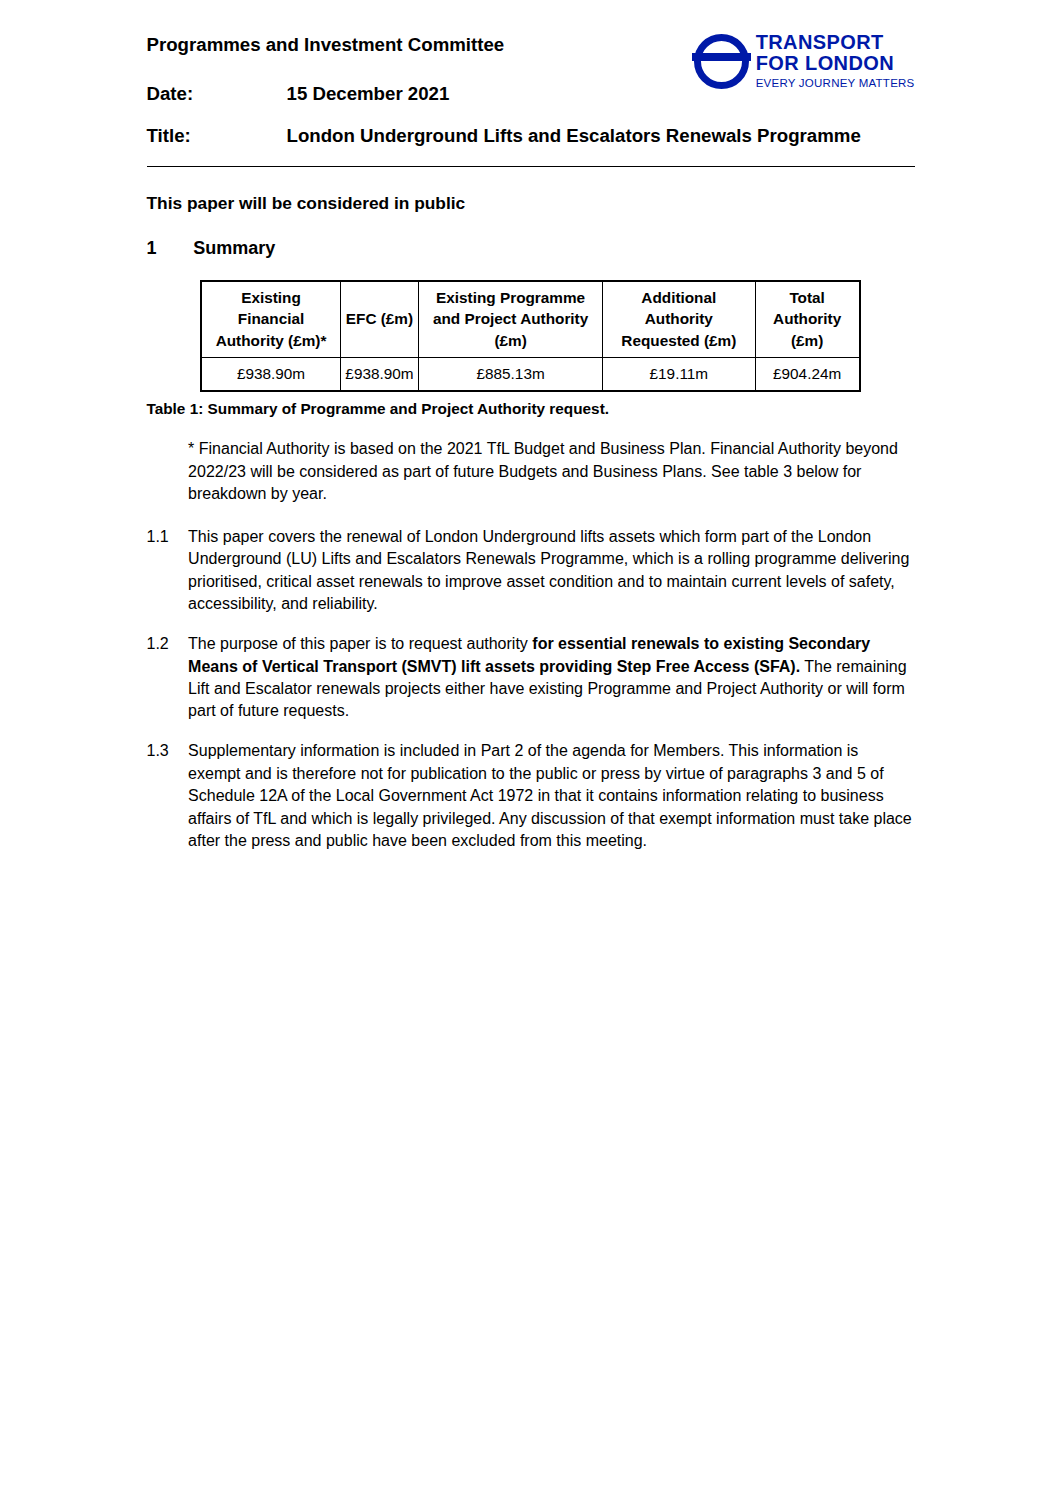TRANSPORT
FOR LONDON
EVERY JOURNEY MATTERS
Programmes and Investment Committee
Date: 15 December 2021
Title: London Underground Lifts and Escalators Renewals Programme
This paper will be considered in public
1 Summary
| Existing Financial Authority (£m)* | EFC (£m) | Existing Programme and Project Authority (£m) | Additional Authority Requested (£m) | Total Authority (£m) |
| --- | --- | --- | --- | --- |
| £938.90m | £938.90m | £885.13m | £19.11m | £904.24m |
Table 1: Summary of Programme and Project Authority request.
* Financial Authority is based on the 2021 TfL Budget and Business Plan. Financial Authority beyond 2022/23 will be considered as part of future Budgets and Business Plans. See table 3 below for breakdown by year.
1.1 This paper covers the renewal of London Underground lifts assets which form part of the London Underground (LU) Lifts and Escalators Renewals Programme, which is a rolling programme delivering prioritised, critical asset renewals to improve asset condition and to maintain current levels of safety, accessibility, and reliability.
1.2 The purpose of this paper is to request authority for essential renewals to existing Secondary Means of Vertical Transport (SMVT) lift assets providing Step Free Access (SFA). The remaining Lift and Escalator renewals projects either have existing Programme and Project Authority or will form part of future requests.
1.3 Supplementary information is included in Part 2 of the agenda for Members. This information is exempt and is therefore not for publication to the public or press by virtue of paragraphs 3 and 5 of Schedule 12A of the Local Government Act 1972 in that it contains information relating to business affairs of TfL and which is legally privileged. Any discussion of that exempt information must take place after the press and public have been excluded from this meeting.